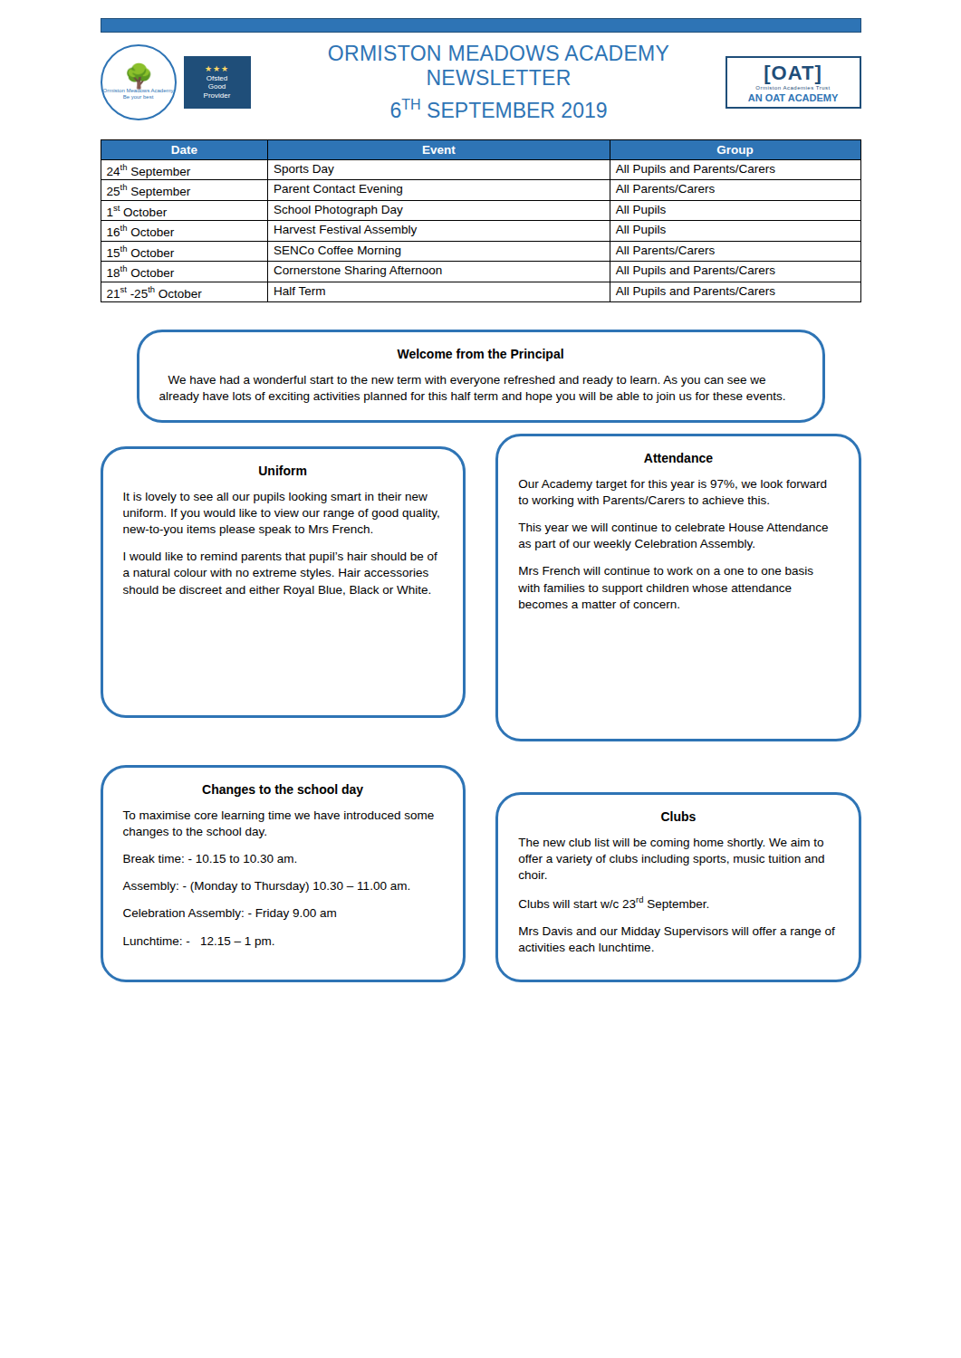🌳
Ormiston Meadows Academy
Be your best
★★★
Ofsted
Good
Provider
ORMISTON MEADOWS ACADEMY NEWSLETTER
6TH SEPTEMBER 2019
[OAT]
Ormiston Academies Trust
AN OAT ACADEMY
| Date | Event | Group |
| --- | --- | --- |
| 24 th September | Sports Day | All Pupils and Parents/Carers |
| 25 th September | Parent Contact Evening | All Parents/Carers |
| 1 st October | School Photograph Day | All Pupils |
| 16 th October | Harvest Festival Assembly | All Pupils |
| 15 th October | SENCo Coffee Morning | All Parents/Carers |
| 18 th October | Cornerstone Sharing Afternoon | All Pupils and Parents/Carers |
| 21 st -25 th October | Half Term | All Pupils and Parents/Carers |
Welcome from the Principal
We have had a wonderful start to the new term with everyone refreshed and ready to learn. As you can see we already have lots of exciting activities planned for this half term and hope you will be able to join us for these events.
Uniform
It is lovely to see all our pupils looking smart in their new uniform. If you would like to view our range of good quality, new-to-you items please speak to Mrs French.
I would like to remind parents that pupil’s hair should be of a natural colour with no extreme styles. Hair accessories should be discreet and either Royal Blue, Black or White.
Attendance
Our Academy target for this year is 97%, we look forward to working with Parents/Carers to achieve this.
This year we will continue to celebrate House Attendance as part of our weekly Celebration Assembly.
Mrs French will continue to work on a one to one basis with families to support children whose attendance becomes a matter of concern.
Changes to the school day
To maximise core learning time we have introduced some changes to the school day.
Break time: - 10.15 to 10.30 am.
Assembly: - (Monday to Thursday) 10.30 – 11.00 am.
Celebration Assembly: - Friday 9.00 am
Lunchtime: - 12.15 – 1 pm.
Clubs
The new club list will be coming home shortly. We aim to offer a variety of clubs including sports, music tuition and choir.
Clubs will start w/c 23rd September.
Mrs Davis and our Midday Supervisors will offer a range of activities each lunchtime.